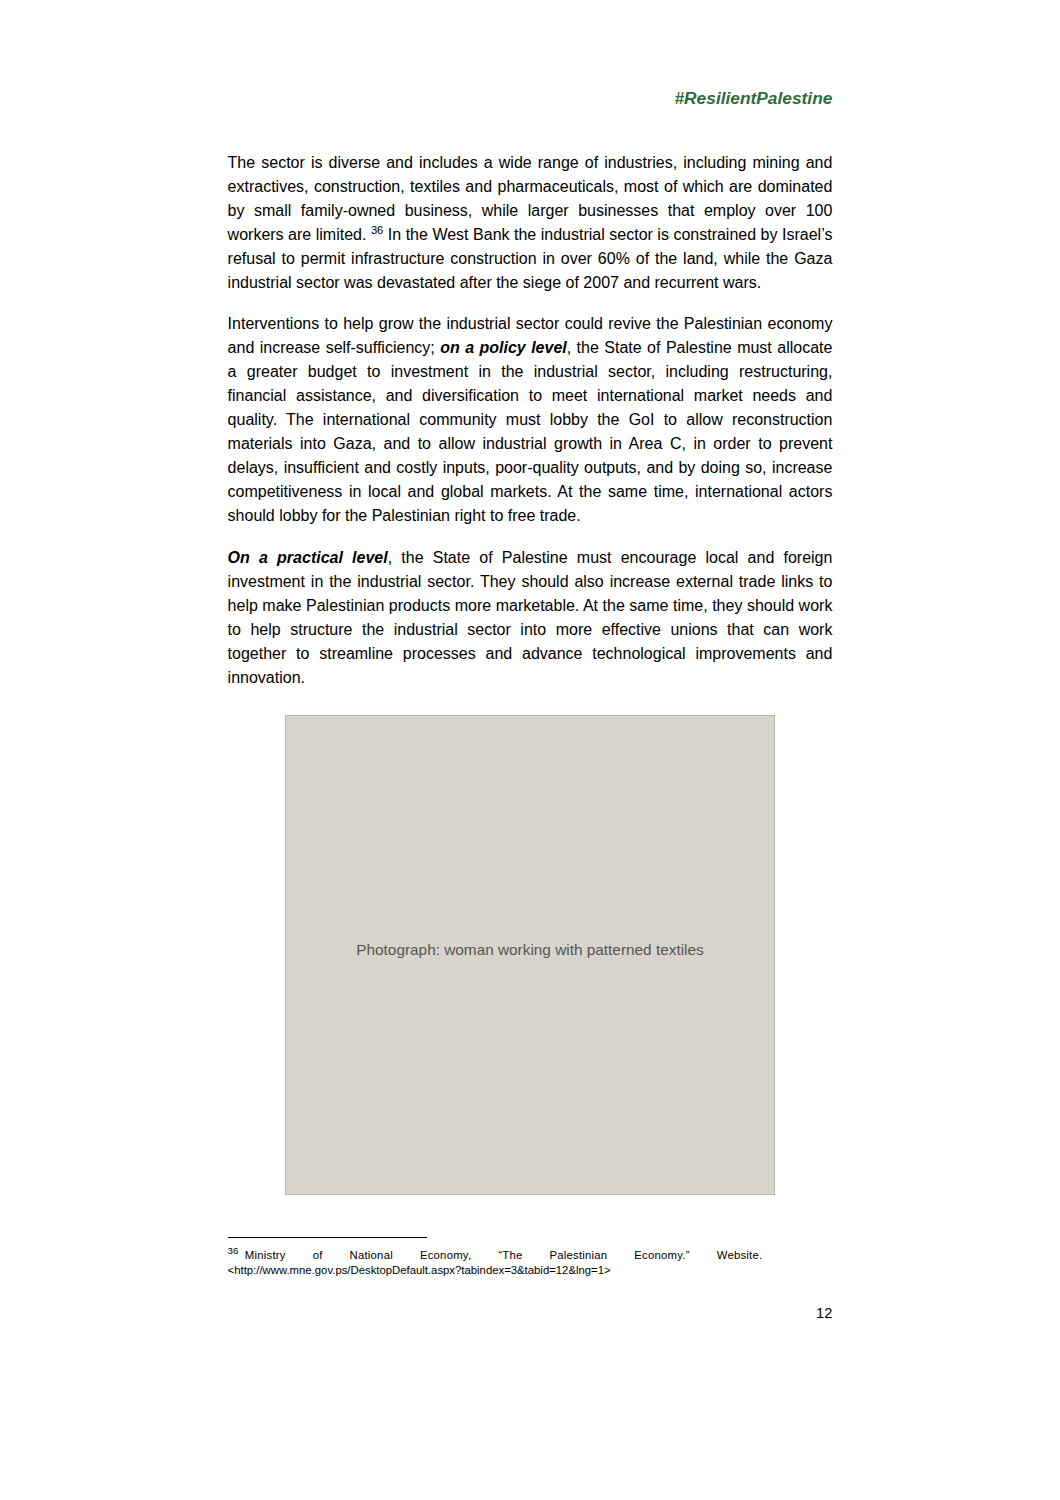#ResilientPalestine
The sector is diverse and includes a wide range of industries, including mining and extractives, construction, textiles and pharmaceuticals, most of which are dominated by small family-owned business, while larger businesses that employ over 100 workers are limited. 36 In the West Bank the industrial sector is constrained by Israel’s refusal to permit infrastructure construction in over 60% of the land, while the Gaza industrial sector was devastated after the siege of 2007 and recurrent wars.
Interventions to help grow the industrial sector could revive the Palestinian economy and increase self-sufficiency; on a policy level, the State of Palestine must allocate a greater budget to investment in the industrial sector, including restructuring, financial assistance, and diversification to meet international market needs and quality. The international community must lobby the GoI to allow reconstruction materials into Gaza, and to allow industrial growth in Area C, in order to prevent delays, insufficient and costly inputs, poor-quality outputs, and by doing so, increase competitiveness in local and global markets. At the same time, international actors should lobby for the Palestinian right to free trade.
On a practical level, the State of Palestine must encourage local and foreign investment in the industrial sector. They should also increase external trade links to help make Palestinian products more marketable. At the same time, they should work to help structure the industrial sector into more effective unions that can work together to streamline processes and advance technological improvements and innovation.
36 Ministry of National Economy, “The Palestinian Economy.” Website.
<http://www.mne.gov.ps/DesktopDefault.aspx?tabindex=3&tabid=12&lng=1>
12